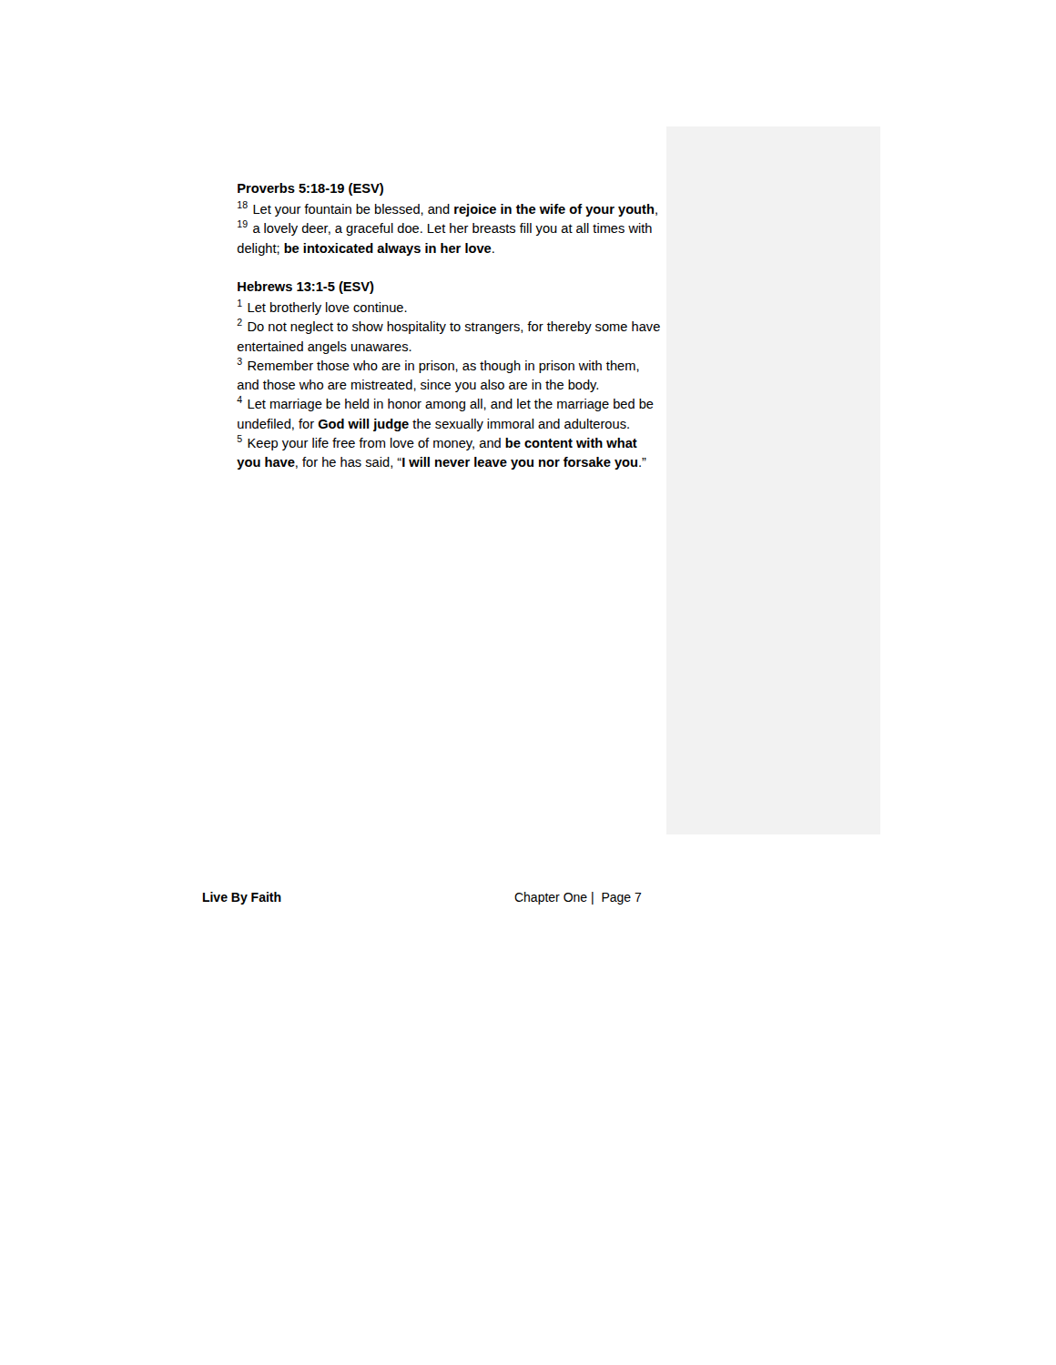Proverbs 5:18-19 (ESV)
18 Let your fountain be blessed, and rejoice in the wife of your youth,
19 a lovely deer, a graceful doe. Let her breasts fill you at all times with delight; be intoxicated always in her love.
Hebrews 13:1-5 (ESV)
1 Let brotherly love continue.
2 Do not neglect to show hospitality to strangers, for thereby some have entertained angels unawares.
3 Remember those who are in prison, as though in prison with them, and those who are mistreated, since you also are in the body.
4 Let marriage be held in honor among all, and let the marriage bed be undefiled, for God will judge the sexually immoral and adulterous.
5 Keep your life free from love of money, and be content with what you have, for he has said, “I will never leave you nor forsake you.”
Live By Faith Chapter One | Page 7